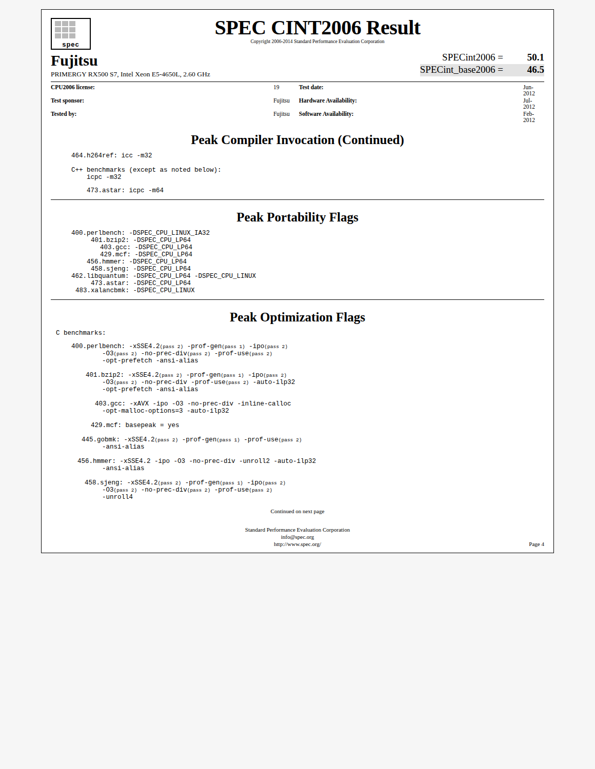spec
SPEC CINT2006 Result
Copyright 2006-2014 Standard Performance Evaluation Corporation
Fujitsu
PRIMERGY RX500 S7, Intel Xeon E5-4650L, 2.60 GHz
| SPECint2006 = | 50.1 |
| SPECint_base2006 = | 46.5 |
| CPU2006 license: | 19 | Test date: | Jun-2012 |
| Test sponsor: | Fujitsu | Hardware Availability: | Jul-2012 |
| Tested by: | Fujitsu | Software Availability: | Feb-2012 |
Peak Compiler Invocation (Continued)
464.h264ref: icc -m32
C++ benchmarks (except as noted below):
icpc -m32
473.astar: icpc -m64
Peak Portability Flags
400.perlbench: -DSPEC_CPU_LINUX_IA32
401.bzip2: -DSPEC_CPU_LP64
403.gcc: -DSPEC_CPU_LP64
429.mcf: -DSPEC_CPU_LP64
456.hmmer: -DSPEC_CPU_LP64
458.sjeng: -DSPEC_CPU_LP64
462.libquantum: -DSPEC_CPU_LP64 -DSPEC_CPU_LINUX
473.astar: -DSPEC_CPU_LP64
483.xalancbmk: -DSPEC_CPU_LINUX
Peak Optimization Flags
C benchmarks:
400.perlbench: -xSSE4.2(pass 2) -prof-gen(pass 1) -ipo(pass 2)
-O3(pass 2) -no-prec-div(pass 2) -prof-use(pass 2)
-opt-prefetch -ansi-alias
401.bzip2: -xSSE4.2(pass 2) -prof-gen(pass 1) -ipo(pass 2)
-O3(pass 2) -no-prec-div -prof-use(pass 2) -auto-ilp32
-opt-prefetch -ansi-alias
403.gcc: -xAVX -ipo -O3 -no-prec-div -inline-calloc
-opt-malloc-options=3 -auto-ilp32
429.mcf: basepeak = yes
445.gobmk: -xSSE4.2(pass 2) -prof-gen(pass 1) -prof-use(pass 2)
-ansi-alias
456.hmmer: -xSSE4.2 -ipo -O3 -no-prec-div -unroll2 -auto-ilp32
-ansi-alias
458.sjeng: -xSSE4.2(pass 2) -prof-gen(pass 1) -ipo(pass 2)
-O3(pass 2) -no-prec-div(pass 2) -prof-use(pass 2)
-unroll4
Continued on next page
Standard Performance Evaluation Corporation
info@spec.org
http://www.spec.org/
Page 4